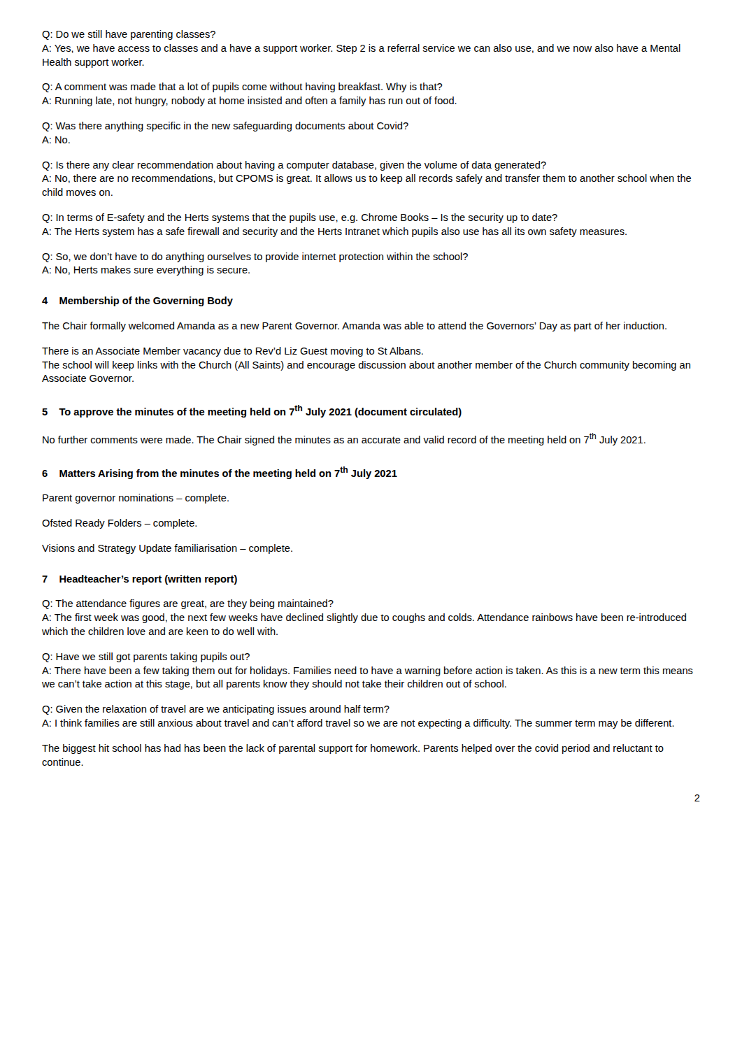Q: Do we still have parenting classes?
A: Yes, we have access to classes and a have a support worker. Step 2 is a referral service we can also use, and we now also have a Mental Health support worker.
Q: A comment was made that a lot of pupils come without having breakfast. Why is that?
A: Running late, not hungry, nobody at home insisted and often a family has run out of food.
Q: Was there anything specific in the new safeguarding documents about Covid?
A: No.
Q: Is there any clear recommendation about having a computer database, given the volume of data generated?
A: No, there are no recommendations, but CPOMS is great. It allows us to keep all records safely and transfer them to another school when the child moves on.
Q: In terms of E-safety and the Herts systems that the pupils use, e.g. Chrome Books – Is the security up to date?
A: The Herts system has a safe firewall and security and the Herts Intranet which pupils also use has all its own safety measures.
Q: So, we don’t have to do anything ourselves to provide internet protection within the school?
A: No, Herts makes sure everything is secure.
4 Membership of the Governing Body
The Chair formally welcomed Amanda as a new Parent Governor. Amanda was able to attend the Governors’ Day as part of her induction.
There is an Associate Member vacancy due to Rev’d Liz Guest moving to St Albans.
The school will keep links with the Church (All Saints) and encourage discussion about another member of the Church community becoming an Associate Governor.
5 To approve the minutes of the meeting held on 7th July 2021 (document circulated)
No further comments were made. The Chair signed the minutes as an accurate and valid record of the meeting held on 7th July 2021.
6 Matters Arising from the minutes of the meeting held on 7th July 2021
Parent governor nominations – complete.
Ofsted Ready Folders – complete.
Visions and Strategy Update familiarisation – complete.
7 Headteacher’s report (written report)
Q: The attendance figures are great, are they being maintained?
A: The first week was good, the next few weeks have declined slightly due to coughs and colds. Attendance rainbows have been re-introduced which the children love and are keen to do well with.
Q: Have we still got parents taking pupils out?
A: There have been a few taking them out for holidays. Families need to have a warning before action is taken. As this is a new term this means we can’t take action at this stage, but all parents know they should not take their children out of school.
Q: Given the relaxation of travel are we anticipating issues around half term?
A: I think families are still anxious about travel and can’t afford travel so we are not expecting a difficulty. The summer term may be different.
The biggest hit school has had has been the lack of parental support for homework. Parents helped over the covid period and reluctant to continue.
2